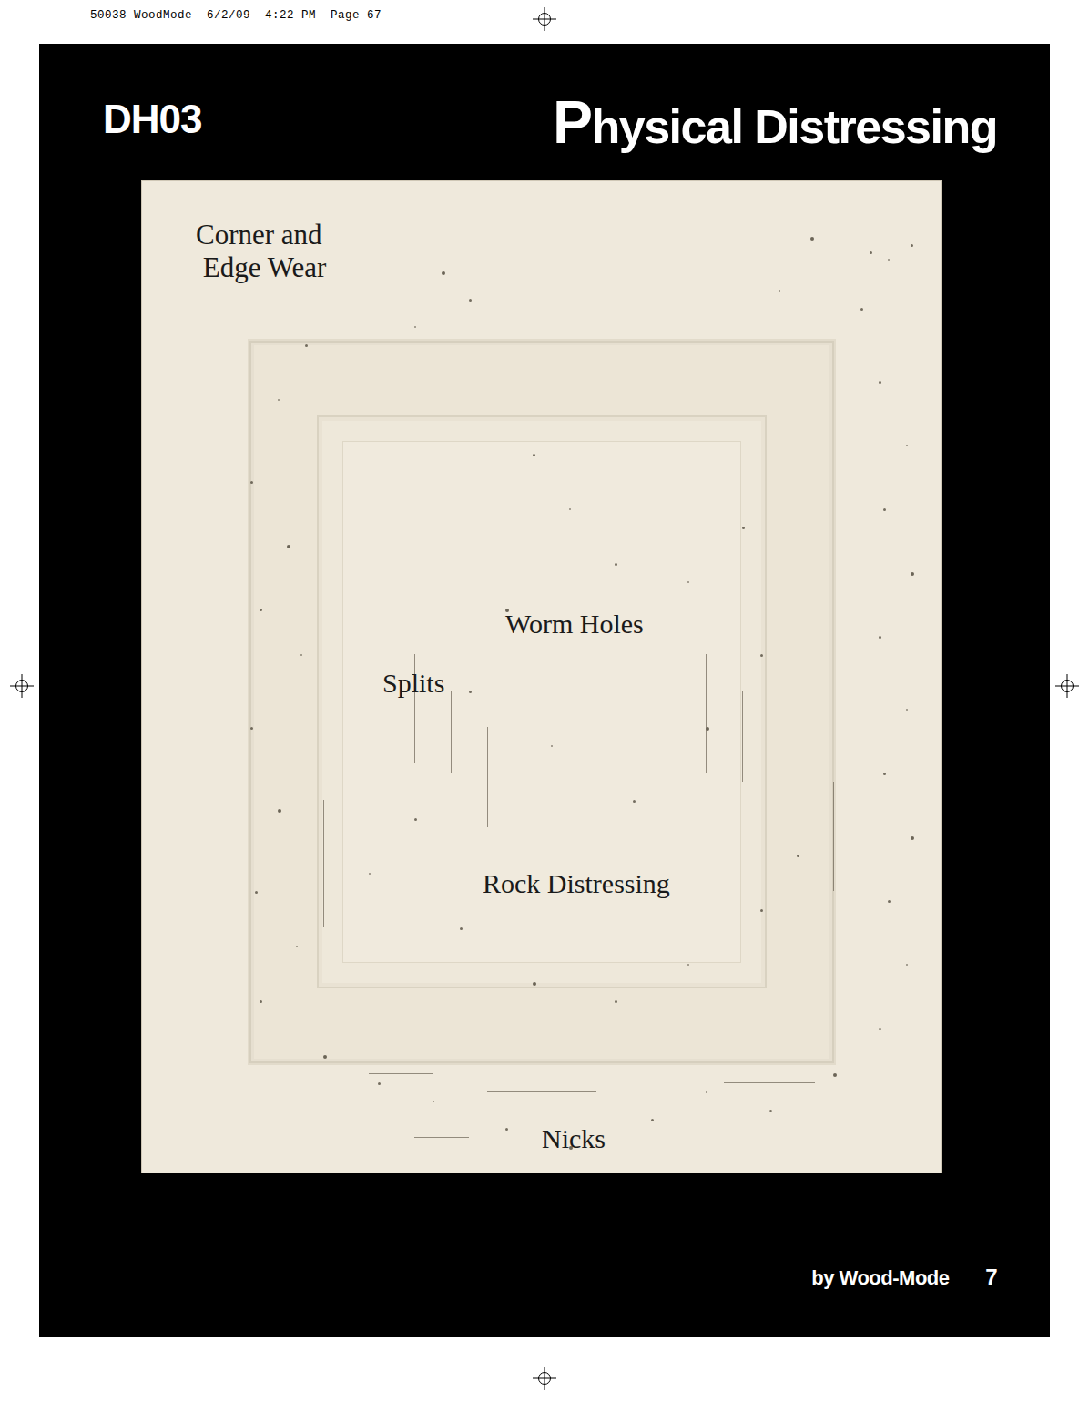50038 WoodMode 6/2/09 4:22 PM Page 67
DH03
Physical Distressing
Corner and
Edge Wear
Worm Holes
Splits
Rock Distressing
Nicks
by Wood-Mode 7